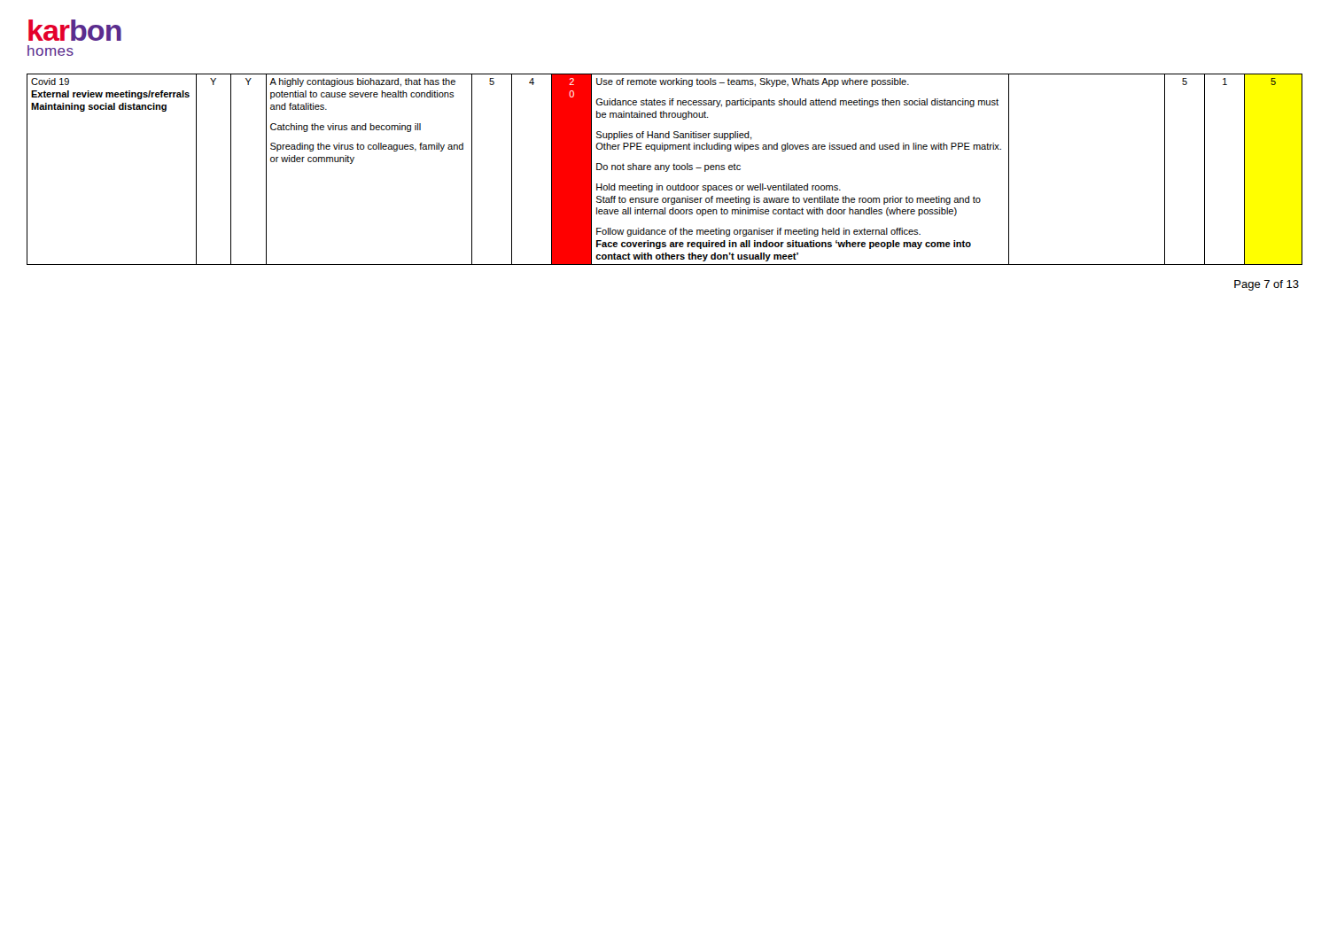karbon
homes
| Covid 19 External review meetings/referrals Maintaining social distancing | Y | Y | A highly contagious biohazard, that has the potential to cause severe health conditions and fatalities. Catching the virus and becoming ill Spreading the virus to colleagues, family and or wider community | 5 | 4 | 2 0 | Use of remote working tools – teams, Skype, Whats App where possible. Guidance states if necessary, participants should attend meetings then social distancing must be maintained throughout. Supplies of Hand Sanitiser supplied, Other PPE equipment including wipes and gloves are issued and used in line with PPE matrix. Do not share any tools – pens etc Hold meeting in outdoor spaces or well-ventilated rooms. Staff to ensure organiser of meeting is aware to ventilate the room prior to meeting and to leave all internal doors open to minimise contact with door handles (where possible) Follow guidance of the meeting organiser if meeting held in external offices. Face coverings are required in all indoor situations ‘where people may come into contact with others they don’t usually meet’ | | 5 | 1 | 5 |
Page 7 of 13